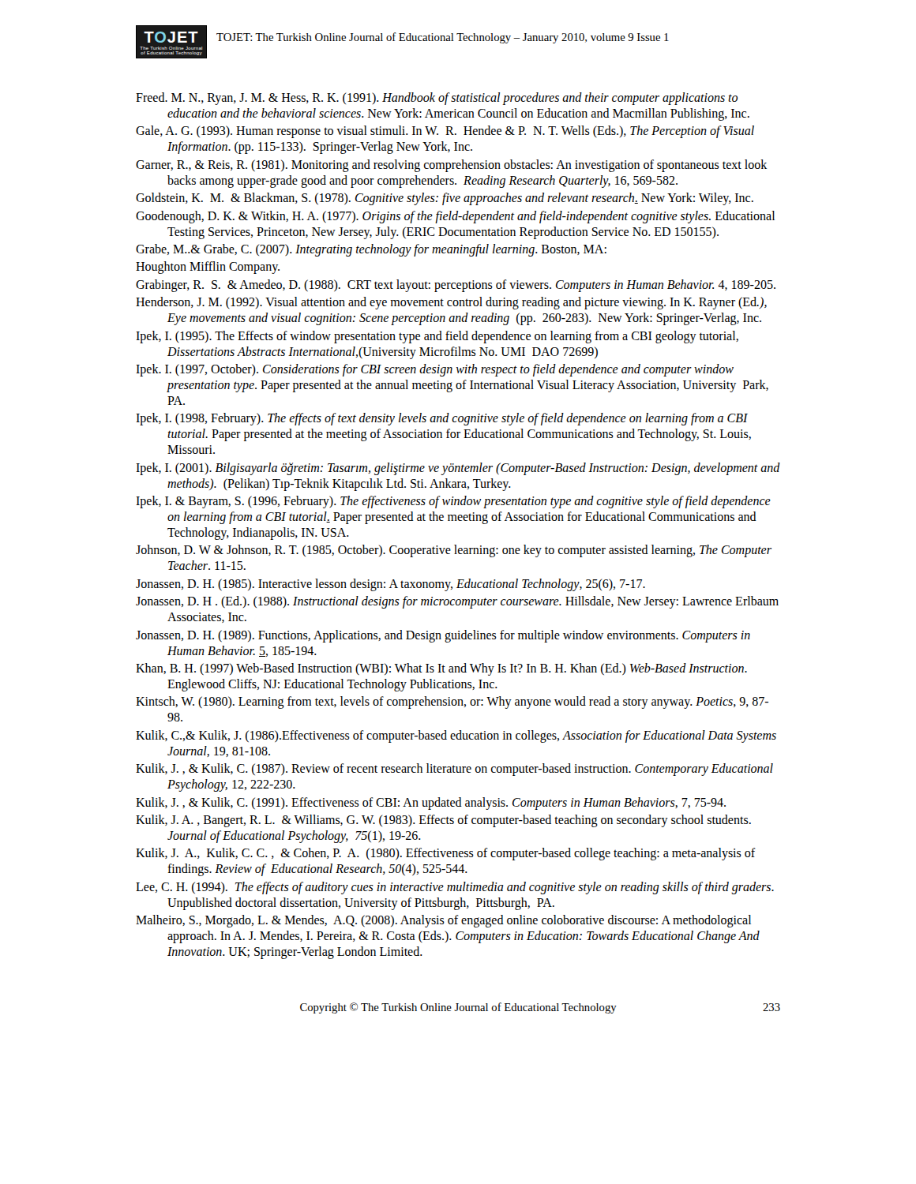TOJET The Turkish Online Journal
of Educational Technology
TOJET: The Turkish Online Journal of Educational Technology – January 2010, volume 9 Issue 1
Freed. M. N., Ryan, J. M. & Hess, R. K. (1991). Handbook of statistical procedures and their computer applications to education and the behavioral sciences. New York: American Council on Education and Macmillan Publishing, Inc.
Gale, A. G. (1993). Human response to visual stimuli. In W. R. Hendee & P. N. T. Wells (Eds.), The Perception of Visual Information. (pp. 115-133). Springer-Verlag New York, Inc.
Garner, R., & Reis, R. (1981). Monitoring and resolving comprehension obstacles: An investigation of spontaneous text look backs among upper-grade good and poor comprehenders. Reading Research Quarterly, 16, 569-582.
Goldstein, K. M. & Blackman, S. (1978). Cognitive styles: five approaches and relevant research. New York: Wiley, Inc.
Goodenough, D. K. & Witkin, H. A. (1977). Origins of the field-dependent and field-independent cognitive styles. Educational Testing Services, Princeton, New Jersey, July. (ERIC Documentation Reproduction Service No. ED 150155).
Grabe, M..& Grabe, C. (2007). Integrating technology for meaningful learning. Boston, MA:
Houghton Mifflin Company.
Grabinger, R. S. & Amedeo, D. (1988). CRT text layout: perceptions of viewers. Computers in Human Behavior. 4, 189-205.
Henderson, J. M. (1992). Visual attention and eye movement control during reading and picture viewing. In K. Rayner (Ed.), Eye movements and visual cognition: Scene perception and reading (pp. 260-283). New York: Springer-Verlag, Inc.
Ipek, I. (1995). The Effects of window presentation type and field dependence on learning from a CBI geology tutorial, Dissertations Abstracts International,(University Microfilms No. UMI DAO 72699)
Ipek. I. (1997, October). Considerations for CBI screen design with respect to field dependence and computer window presentation type. Paper presented at the annual meeting of International Visual Literacy Association, University Park, PA.
Ipek, I. (1998, February). The effects of text density levels and cognitive style of field dependence on learning from a CBI tutorial. Paper presented at the meeting of Association for Educational Communications and Technology, St. Louis, Missouri.
Ipek, I. (2001). Bilgisayarla öğretim: Tasarım, geliştirme ve yöntemler (Computer-Based Instruction: Design, development and methods). (Pelikan) Tıp-Teknik Kitapcılık Ltd. Sti. Ankara, Turkey.
Ipek, I. & Bayram, S. (1996, February). The effectiveness of window presentation type and cognitive style of field dependence on learning from a CBI tutorial. Paper presented at the meeting of Association for Educational Communications and Technology, Indianapolis, IN. USA.
Johnson, D. W & Johnson, R. T. (1985, October). Cooperative learning: one key to computer assisted learning, The Computer Teacher. 11-15.
Jonassen, D. H. (1985). Interactive lesson design: A taxonomy, Educational Technology, 25(6), 7-17.
Jonassen, D. H . (Ed.). (1988). Instructional designs for microcomputer courseware. Hillsdale, New Jersey: Lawrence Erlbaum Associates, Inc.
Jonassen, D. H. (1989). Functions, Applications, and Design guidelines for multiple window environments. Computers in Human Behavior. 5, 185-194.
Khan, B. H. (1997) Web-Based Instruction (WBI): What Is It and Why Is It? In B. H. Khan (Ed.) Web-Based Instruction. Englewood Cliffs, NJ: Educational Technology Publications, Inc.
Kintsch, W. (1980). Learning from text, levels of comprehension, or: Why anyone would read a story anyway. Poetics, 9, 87-98.
Kulik, C.,& Kulik, J. (1986).Effectiveness of computer-based education in colleges, Association for Educational Data Systems Journal, 19, 81-108.
Kulik, J. , & Kulik, C. (1987). Review of recent research literature on computer-based instruction. Contemporary Educational Psychology, 12, 222-230.
Kulik, J. , & Kulik, C. (1991). Effectiveness of CBI: An updated analysis. Computers in Human Behaviors, 7, 75-94.
Kulik, J. A. , Bangert, R. L. & Williams, G. W. (1983). Effects of computer-based teaching on secondary school students. Journal of Educational Psychology, 75(1), 19-26.
Kulik, J. A., Kulik, C. C. , & Cohen, P. A. (1980). Effectiveness of computer-based college teaching: a meta-analysis of findings. Review of Educational Research, 50(4), 525-544.
Lee, C. H. (1994). The effects of auditory cues in interactive multimedia and cognitive style on reading skills of third graders. Unpublished doctoral dissertation, University of Pittsburgh, Pittsburgh, PA.
Malheiro, S., Morgado, L. & Mendes, A.Q. (2008). Analysis of engaged online coloborative discourse: A methodological approach. In A. J. Mendes, I. Pereira, & R. Costa (Eds.). Computers in Education: Towards Educational Change And Innovation. UK; Springer-Verlag London Limited.
Copyright © The Turkish Online Journal of Educational Technology
233